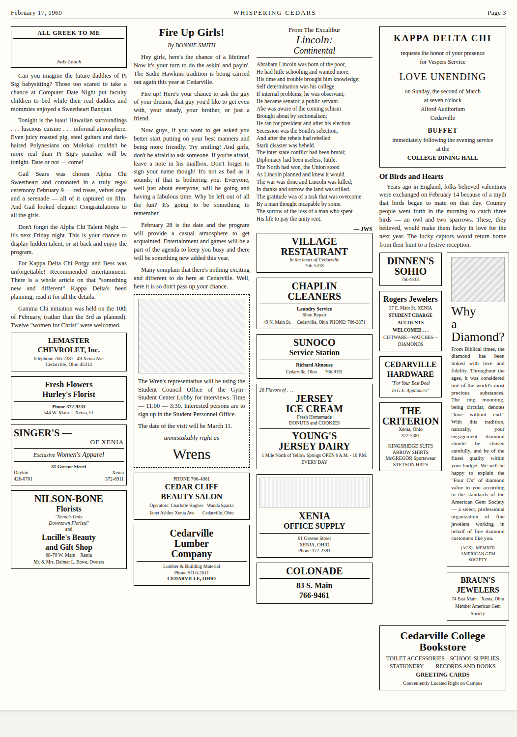February 17, 1969 WHISPERING CEDARS Page 3
ALL GREEK TO ME Judy Leach
Can you imagine the future daddies of Pi Sig babysitting? Those too scared to take a chance at Computer Date Night put faculty children to bed while their real daddies and mommies enjoyed a Sweetheart Banquet.
Tonight is the luau! Hawaiian surroundings . . . luscious cuisine . . . informal atmosphere. Even juicy roasted pig, steel guitars and dark-haired Polynesians on Molokai couldn't be more real than Pi Sig's paradise will be tonight. Date or not — come!
Gail Sears was chosen Alpha Chi Sweetheart and coronated in a truly regal ceremony February 9 — red roses, velvet cape and a serenade — all of it captured on film. And Gail looked elegant! Congratulations to all the girls.
Don't forget the Alpha Chi Talent Night — it's next Friday night. This is your chance to display hidden talent, or sit back and enjoy the program.
For Kappa Delta Chi Porgy and Bess was unforgettable! Recommended entertainment. There is a whole article on that "something new and different" Kappa Delta's been planning; read it for all the details.
Gamma Chi initiation was held on the 10th of February, (rather than the 3rd as planned). Twelve "women for Christ" were welcomed.
LEMASTER
CHEVROLET, Inc. Telephone 766-2381 49 Xenia Ave. Cedarville, Ohio 45314
Fresh Flowers Hurley's Florist
Phone 372-9233 544 W. Main Xenia, O.
SINGER'S —
OF XENIA
Exclusive Women's Apparel
31 Greene Street
Dayton Xenia
426-0701372-6911
NILSON-BONE Florists "Xenia's Only
Downtown Florists" and Lucille's Beauty
and Gift Shop 68-70 W. Main Xenia Mr. & Mrs. Delmer L. Bowe, Owners
Fire Up Girls!
By BONNIE SMITH
Hey girls, here's the chance of a lifetime! Now it's your turn to do the askin' and payin'. The Sadie Hawkins tradition is being carried out again this year at Cedarville.
Fire up! Here's your chance to ask the guy of your dreams, that guy you'd like to get even with, your steady, your brother, or just a friend.
Now guys, if you want to get asked you better start putting on your best manners and being more friendly. Try smiling! And girls, don't be afraid to ask someone. If you're afraid, leave a note in his mailbox. Don't forget to sign your name though! It's not as bad as it sounds, if that is bothering you. Everyone, well just about everyone, will be going and having a fabulous time. Why be left out of all the fun? It's going to be something to remember.
February 28 is the date and the program will provide a casual atmosphere to get acquainted. Entertainment and games will be a part of the agenda to keep you busy and there will be something new added this year.
Many complain that there's nothing exciting and different to do here at Cedarville. Well, here it is so don't pass up your chance.
The Wren's representative will be using the Student Council Office of the Gym-Student Center Lobby for interviews. Time — 11:00 — 3:30. Interested persons are to sign up in the Student Personnel Office.
The date of the visit will be March 11.
unmistakably right as
Wrens
PHONE 766-4861 CEDAR CLIFF BEAUTY SALON Operators: Charlotte Hughes Wanda Sparks
Janet Ashley Xenia Ave. Cedarville, Ohio
Cedarville Lumber Company
Lumber & Building Material Phone SO 6-2611 CEDARVILLE, OHIO
From The Excalibur Lincoln: Continental
Abraham Lincoln was born of the poor,
He had little schooling and wanted more.
His time and trouble brought him knowledge;
Self determination was his college.
If internal problems, he was observant;
He became senator, a public servant.
Abe was aware of the coming schism
Brought about by sectionalism;
He ran for president and after his election
Secession was the South's selection,
And after the rebels had rebelled
Stark disaster was beheld.
The inter-state conflict had been brutal;
Diplomacy had been useless, futile.
The North had won, the Union stood
As Lincoln planned and knew it would.
The war was done and Lincoln was killed;
In thanks and sorrow the land was stilled.
The gratitude was of a task that was overcome
By a man thought incapable by some.
The sorrow of the loss of a man who spent
His life to pay the unity rent.
— JWS
VILLAGE RESTAURANT In the heart of Cedarville 766-5318
CHAPLIN CLEANERS
Laundry Service Shoe Repair 49 N. Main St. Cedarville, Ohio PHONE: 766-3871
SUNOCO Service Station
Richard Altnouse Cedarville, Ohio 766-9191
26 Flavors of . . . JERSEY ICE CREAM Fresh Homemade DONUTS and COOKIES
YOUNG'S JERSEY DAIRY 1 Mile North of Yellow Springs OPEN 6 A.M. - 10 P.M. EVERY DAY
XENIA OFFICE SUPPLY
61 Greene Street XENIA, OHIO Phone 372-2381
COLONADE
83 S. Main 766-9461
KAPPA DELTA CHI
requests the honor of your presence
for Vespers Service
LOVE UNENDING
on Sunday, the second of March
at seven o'clock
Alford Auditorium
Cedarville
BUFFET
immediately following the evening service
at the
COLLEGE DINING HALL
Of Birds and Hearts
Years ago in England, folks believed valentines were exchanged on February 14 because of a myth that birds began to mate on that day. Country people went forth in the morning to catch three birds — an owl and two sparrows. These, they believed, would make them lucky in love for the next year. The lucky captors would return home from their hunt to a festive reception.
DINNEN'S SOHIO 766-9101
Rogers Jewelers 37 E. Main St. XENIA STUDENT CHARGE ACCOUNTS
WELCOMED . . . GIFTWARE—WATCHES—DIAMONDS
CEDARVILLE HARDWARE "For Your Best Deal
In G.E. Appliances"
THE CRITERION Xenia, Ohio 372-5381
KINGSRIDGE SUITS ARROW SHIRTS McGREGOR Sportswear STETSON HATS
Why
a Diamond?
From Biblical times, the diamond has been linked with love and fidelity. Throughout the ages, it was considered one of the world's most precious substances. The ring mounting, being circular, denotes "love without end." With this tradition, naturally, your engagement diamond should be chosen carefully, and be of the finest quality within your budget. We will be happy to explain the "Four C's" of diamond value to you according to the standards of the American Gem Society— a select, professional organization of fine jewelers working in behalf of fine diamond customers like you.
(AGS) MEMBER AMERICAN GEM SOCIETY
BRAUN'S JEWELERS 74 East Main Xenia, Ohio Member American Gem Society
Cedarville College
Bookstore
TOILET ACCESSORIES SCHOOL SUPPLIES
STATIONERY RECORDS AND BOOKS
GREETING CARDS
Conveniently Located Right on Campus